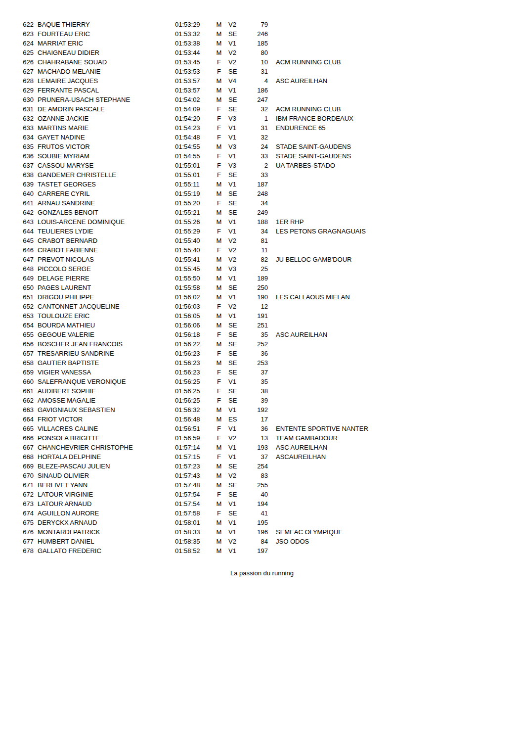| 622 | BAQUE THIERRY | 01:53:29 | M | V2 | 79 | |
| 623 | FOURTEAU ERIC | 01:53:32 | M | SE | 246 | |
| 624 | MARRIAT ERIC | 01:53:38 | M | V1 | 185 | |
| 625 | CHAIGNEAU DIDIER | 01:53:44 | M | V2 | 80 | |
| 626 | CHAHRABANE SOUAD | 01:53:45 | F | V2 | 10 | ACM RUNNING CLUB |
| 627 | MACHADO MELANIE | 01:53:53 | F | SE | 31 | |
| 628 | LEMAIRE JACQUES | 01:53:57 | M | V4 | 4 | ASC AUREILHAN |
| 629 | FERRANTE PASCAL | 01:53:57 | M | V1 | 186 | |
| 630 | PRUNERA-USACH STEPHANE | 01:54:02 | M | SE | 247 | |
| 631 | DE AMORIN PASCALE | 01:54:09 | F | SE | 32 | ACM RUNNING CLUB |
| 632 | OZANNE JACKIE | 01:54:20 | F | V3 | 1 | IBM FRANCE BORDEAUX |
| 633 | MARTINS MARIE | 01:54:23 | F | V1 | 31 | ENDURENCE 65 |
| 634 | GAYET NADINE | 01:54:48 | F | V1 | 32 | |
| 635 | FRUTOS VICTOR | 01:54:55 | M | V3 | 24 | STADE SAINT-GAUDENS |
| 636 | SOUBIE MYRIAM | 01:54:55 | F | V1 | 33 | STADE SAINT-GAUDENS |
| 637 | CASSOU MARYSE | 01:55:01 | F | V3 | 2 | UA TARBES-STADO |
| 638 | GANDEMER CHRISTELLE | 01:55:01 | F | SE | 33 | |
| 639 | TASTET GEORGES | 01:55:11 | M | V1 | 187 | |
| 640 | CARRERE CYRIL | 01:55:19 | M | SE | 248 | |
| 641 | ARNAU SANDRINE | 01:55:20 | F | SE | 34 | |
| 642 | GONZALES BENOIT | 01:55:21 | M | SE | 249 | |
| 643 | LOUIS-ARCENE DOMINIQUE | 01:55:26 | M | V1 | 188 | 1ER RHP |
| 644 | TEULIERES LYDIE | 01:55:29 | F | V1 | 34 | LES PETONS GRAGNAGUAIS |
| 645 | CRABOT BERNARD | 01:55:40 | M | V2 | 81 | |
| 646 | CRABOT FABIENNE | 01:55:40 | F | V2 | 11 | |
| 647 | PREVOT NICOLAS | 01:55:41 | M | V2 | 82 | JU BELLOC GAMB'DOUR |
| 648 | PICCOLO SERGE | 01:55:45 | M | V3 | 25 | |
| 649 | DELAGE PIERRE | 01:55:50 | M | V1 | 189 | |
| 650 | PAGES LAURENT | 01:55:58 | M | SE | 250 | |
| 651 | DRIGOU PHILIPPE | 01:56:02 | M | V1 | 190 | LES CALLAOUS MIELAN |
| 652 | CANTONNET JACQUELINE | 01:56:03 | F | V2 | 12 | |
| 653 | TOULOUZE ERIC | 01:56:05 | M | V1 | 191 | |
| 654 | BOURDA MATHIEU | 01:56:06 | M | SE | 251 | |
| 655 | GEGOUE VALERIE | 01:56:18 | F | SE | 35 | ASC AUREILHAN |
| 656 | BOSCHER JEAN FRANCOIS | 01:56:22 | M | SE | 252 | |
| 657 | TRESARRIEU SANDRINE | 01:56:23 | F | SE | 36 | |
| 658 | GAUTIER BAPTISTE | 01:56:23 | M | SE | 253 | |
| 659 | VIGIER VANESSA | 01:56:23 | F | SE | 37 | |
| 660 | SALEFRANQUE VERONIQUE | 01:56:25 | F | V1 | 35 | |
| 661 | AUDIBERT SOPHIE | 01:56:25 | F | SE | 38 | |
| 662 | AMOSSE MAGALIE | 01:56:25 | F | SE | 39 | |
| 663 | GAVIGNIAUX SEBASTIEN | 01:56:32 | M | V1 | 192 | |
| 664 | FRIOT VICTOR | 01:56:48 | M | ES | 17 | |
| 665 | VILLACRES CALINE | 01:56:51 | F | V1 | 36 | ENTENTE SPORTIVE NANTER |
| 666 | PONSOLA BRIGITTE | 01:56:59 | F | V2 | 13 | TEAM GAMBADOUR |
| 667 | CHANCHEVRIER CHRISTOPHE | 01:57:14 | M | V1 | 193 | ASC AUREILHAN |
| 668 | HORTALA DELPHINE | 01:57:15 | F | V1 | 37 | ASCAUREILHAN |
| 669 | BLEZE-PASCAU JULIEN | 01:57:23 | M | SE | 254 | |
| 670 | SINAUD OLIVIER | 01:57:43 | M | V2 | 83 | |
| 671 | BERLIVET YANN | 01:57:48 | M | SE | 255 | |
| 672 | LATOUR VIRGINIE | 01:57:54 | F | SE | 40 | |
| 673 | LATOUR ARNAUD | 01:57:54 | M | V1 | 194 | |
| 674 | AGUILLON AURORE | 01:57:58 | F | SE | 41 | |
| 675 | DERYCKX ARNAUD | 01:58:01 | M | V1 | 195 | |
| 676 | MONTARDI PATRICK | 01:58:33 | M | V1 | 196 | SEMEAC OLYMPIQUE |
| 677 | HUMBERT DANIEL | 01:58:35 | M | V2 | 84 | JSO ODOS |
| 678 | GALLATO FREDERIC | 01:58:52 | M | V1 | 197 | |
La passion du running